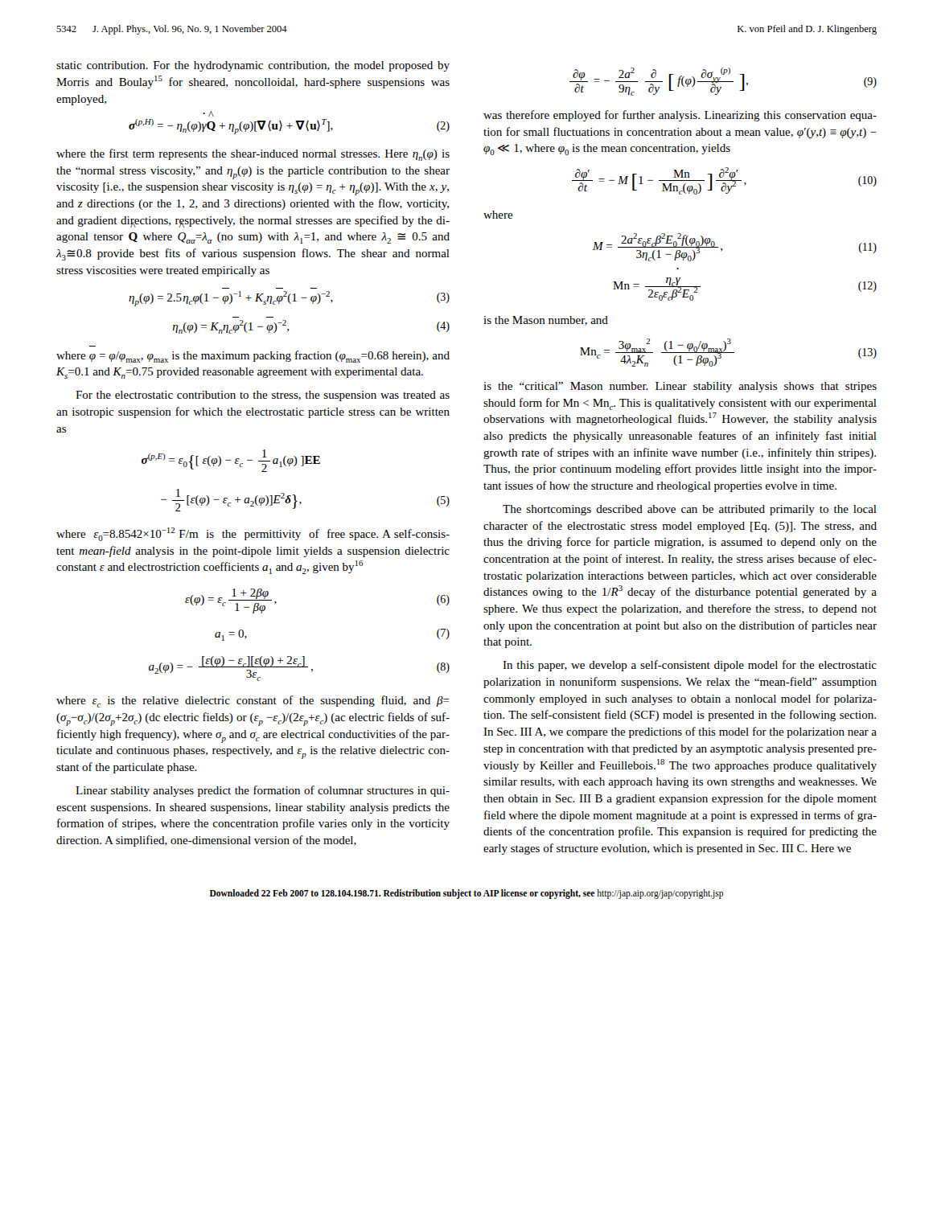5342
J. Appl. Phys., Vol. 96, No. 9, 1 November 2004
K. von Pfeil and D. J. Klingenberg
static contribution. For the hydrodynamic contribution, the model proposed by Morris and Boulay15 for sheared, noncolloidal, hard-sphere suspensions was employed,
σ(p,H) = − ηn(φ)γQ + ηp(φ)[∇ ⟨u⟩ + ∇ ⟨u⟩T],
(2)
where the first term represents the shear-induced normal stresses. Here ηn(φ) is the “normal stress viscosity,” and ηp(φ) is the particle contribution to the shear viscosity [i.e., the suspension shear viscosity is ηs(φ) = ηc + ηp(φ)]. With the x, y, and z directions (or the 1, 2, and 3 directions) oriented with the flow, vorticity, and gradient directions, respectively, the normal stresses are specified by the diagonal tensor Q where Qαα=λα (no sum) with λ1=1, and where λ2 ≅ 0.5 and λ3≅0.8 provide best fits of various suspension flows. The shear and normal stress viscosities were treated empirically as
ηp(φ) = 2.5 ηcφ(1 − φ)−1 + Ksηcφ2(1 − φ)−2,
(3)
ηn(φ) = Knηcφ2(1 − φ)−2,
(4)
where φ = φ/φmax, φmax is the maximum packing fraction (φmax=0.68 herein), and Ks=0.1 and Kn=0.75 provided reasonable agreement with experimental data.
For the electrostatic contribution to the stress, the suspension was treated as an isotropic suspension for which the electrostatic particle stress can be written as
σ(p,E) = ε0{[ ε(φ) − εc − 12 a1(φ) ]EE
− 12[ε(φ) − εc + a2(φ)]E2δ},
(5)
where ε0=8.8542×10−12 F/m is the permittivity of free space. A self-consistent mean-field analysis in the point-dipole limit yields a suspension dielectric constant ε and electrostriction coefficients a1 and a2, given by16
ε(φ) = εc1 + 2βφ 1 − βφ,
(6)
a1 = 0,
(7)
a2(φ) = − [ε(φ) − εc][ε(φ) + 2εc] 3εc,
(8)
where εc is the relative dielectric constant of the suspending fluid, and β=(σp−σc)/(2σp+2σc) (dc electric fields) or (εp −εc)/(2εp+εc) (ac electric fields of sufficiently high frequency), where σp and σc are electrical conductivities of the particulate and continuous phases, respectively, and εp is the relative dielectric constant of the particulate phase.
Linear stability analyses predict the formation of columnar structures in quiescent suspensions. In sheared suspensions, linear stability analysis predicts the formation of stripes, where the concentration profile varies only in the vorticity direction. A simplified, one-dimensional version of the model,
∂φ∂t = − 2a29ηc ∂∂y [ f(φ)∂σyy(p)∂y ],
(9)
was therefore employed for further analysis. Linearizing this conservation equation for small fluctuations in concentration about a mean value, φ′(y,t) ≡ φ(y,t) − φ0 ≪ 1, where φ0 is the mean concentration, yields
∂φ′∂t = − M [1 − Mn Mnc(φ0)]∂2φ′∂y2,
(10)
where
M = 2a2ε0εcβ2E02f(φ0)φ03ηc(1 − βφ0)3,
(11)
Mn = ηcγ 2ε0εcβ2E02
(12)
is the Mason number, and
Mnc = 3φmax24λ2Kn (1 − φ0/φmax)3(1 − βφ0)3
(13)
is the “critical” Mason number. Linear stability analysis shows that stripes should form for Mn < Mnc. This is qualitatively consistent with our experimental observations with magnetorheological fluids.17 However, the stability analysis also predicts the physically unreasonable features of an infinitely fast initial growth rate of stripes with an infinite wave number (i.e., infinitely thin stripes). Thus, the prior continuum modeling effort provides little insight into the important issues of how the structure and rheological properties evolve in time.
The shortcomings described above can be attributed primarily to the local character of the electrostatic stress model employed [Eq. (5)]. The stress, and thus the driving force for particle migration, is assumed to depend only on the concentration at the point of interest. In reality, the stress arises because of electrostatic polarization interactions between particles, which act over considerable distances owing to the 1/R3 decay of the disturbance potential generated by a sphere. We thus expect the polarization, and therefore the stress, to depend not only upon the concentration at point but also on the distribution of particles near that point.
In this paper, we develop a self-consistent dipole model for the electrostatic polarization in nonuniform suspensions. We relax the “mean-field” assumption commonly employed in such analyses to obtain a nonlocal model for polarization. The self-consistent field (SCF) model is presented in the following section. In Sec. III A, we compare the predictions of this model for the polarization near a step in concentration with that predicted by an asymptotic analysis presented previously by Keiller and Feuillebois.18 The two approaches produce qualitatively similar results, with each approach having its own strengths and weaknesses. We then obtain in Sec. III B a gradient expansion expression for the dipole moment field where the dipole moment magnitude at a point is expressed in terms of gradients of the concentration profile. This expansion is required for predicting the early stages of structure evolution, which is presented in Sec. III C. Here we
Downloaded 22 Feb 2007 to 128.104.198.71. Redistribution subject to AIP license or copyright, see http://jap.aip.org/jap/copyright.jsp